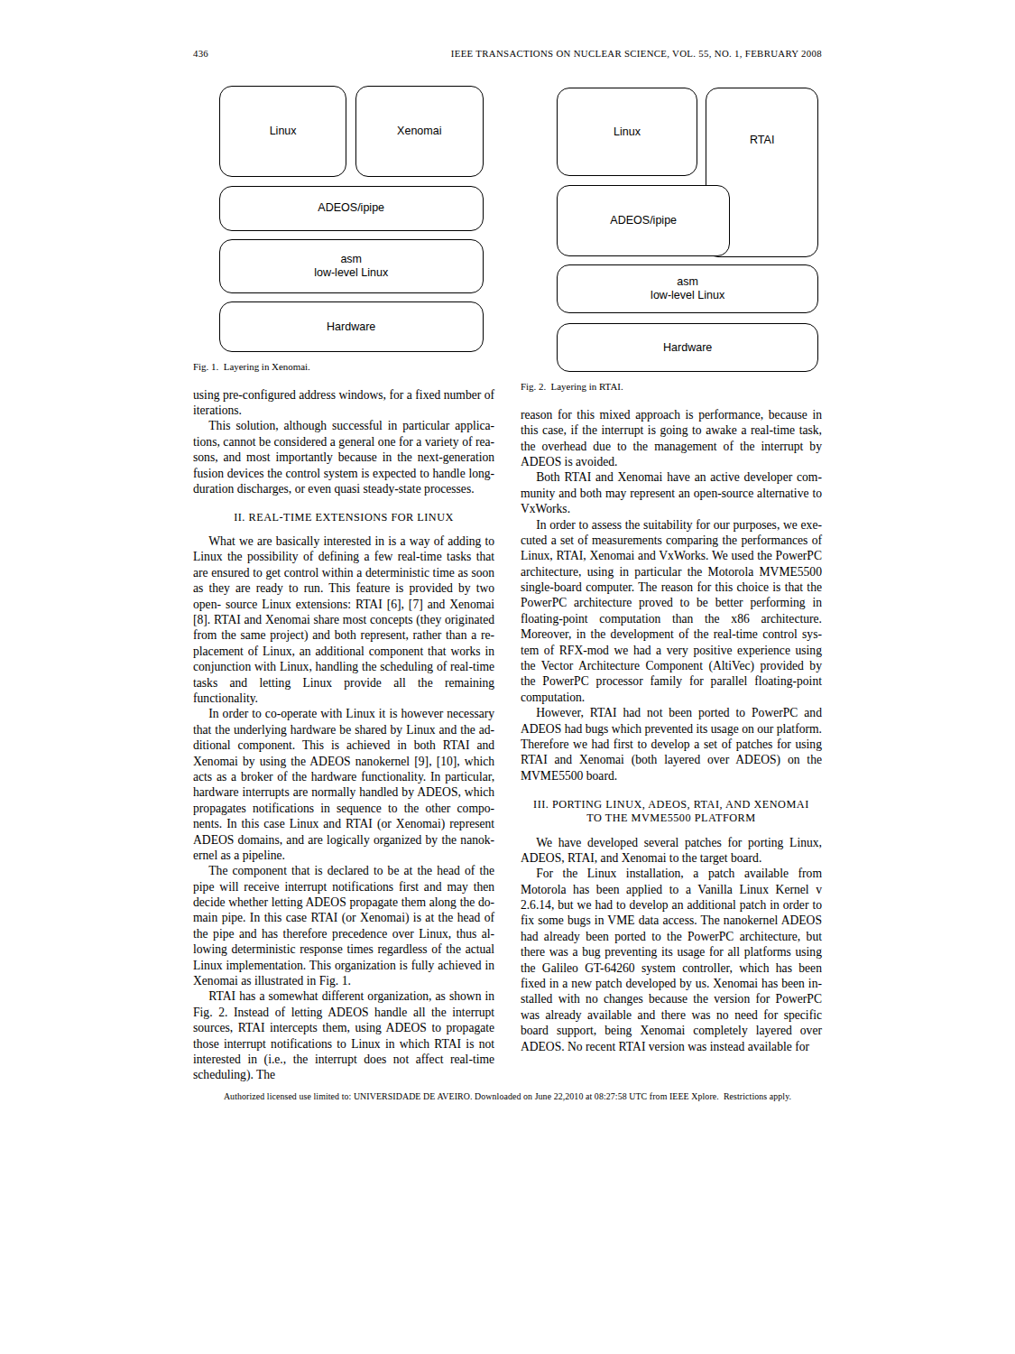436
IEEE Transactions on Nuclear Science, Vol. 55, No. 1, February 2008
Linux
Xenomai
ADEOS/ipipe
asm
low-level Linux
Hardware
Fig. 1. Layering in Xenomai.
using pre-configured address windows, for a fixed number of iterations.
This solution, although successful in particular applications, cannot be considered a general one for a variety of reasons, and most importantly because in the next-generation fusion devices the control system is expected to handle long-duration discharges, or even quasi steady-state processes.
II. Real-Time Extensions for Linux
What we are basically interested in is a way of adding to Linux the possibility of defining a few real-time tasks that are ensured to get control within a deterministic time as soon as they are ready to run. This feature is provided by two open- source Linux extensions: RTAI [6], [7] and Xenomai [8]. RTAI and Xenomai share most concepts (they originated from the same project) and both represent, rather than a replacement of Linux, an additional component that works in conjunction with Linux, handling the scheduling of real-time tasks and letting Linux provide all the remaining functionality.
In order to co-operate with Linux it is however necessary that the underlying hardware be shared by Linux and the additional component. This is achieved in both RTAI and Xenomai by using the ADEOS nanokernel [9], [10], which acts as a broker of the hardware functionality. In particular, hardware interrupts are normally handled by ADEOS, which propagates notifications in sequence to the other components. In this case Linux and RTAI (or Xenomai) represent ADEOS domains, and are logically organized by the nanokernel as a pipeline.
The component that is declared to be at the head of the pipe will receive interrupt notifications first and may then decide whether letting ADEOS propagate them along the domain pipe. In this case RTAI (or Xenomai) is at the head of the pipe and has therefore precedence over Linux, thus allowing deterministic response times regardless of the actual Linux implementation. This organization is fully achieved in Xenomai as illustrated in Fig. 1.
RTAI has a somewhat different organization, as shown in Fig. 2. Instead of letting ADEOS handle all the interrupt sources, RTAI intercepts them, using ADEOS to propagate those interrupt notifications to Linux in which RTAI is not interested in (i.e., the interrupt does not affect real-time scheduling). The
Linux
RTAI
ADEOS/ipipe
asm
low-level Linux
Hardware
Fig. 2. Layering in RTAI.
reason for this mixed approach is performance, because in this case, if the interrupt is going to awake a real-time task, the overhead due to the management of the interrupt by ADEOS is avoided.
Both RTAI and Xenomai have an active developer community and both may represent an open-source alternative to VxWorks.
In order to assess the suitability for our purposes, we executed a set of measurements comparing the performances of Linux, RTAI, Xenomai and VxWorks. We used the PowerPC architecture, using in particular the Motorola MVME5500 single-board computer. The reason for this choice is that the PowerPC architecture proved to be better performing in floating-point computation than the x86 architecture. Moreover, in the development of the real-time control system of RFX-mod we had a very positive experience using the Vector Architecture Component (AltiVec) provided by the PowerPC processor family for parallel floating-point computation.
However, RTAI had not been ported to PowerPC and ADEOS had bugs which prevented its usage on our platform. Therefore we had first to develop a set of patches for using RTAI and Xenomai (both layered over ADEOS) on the MVME5500 board.
III. Porting Linux, ADEOS, RTAI, and Xenomai
to the MVME5500 Platform
We have developed several patches for porting Linux, ADEOS, RTAI, and Xenomai to the target board.
For the Linux installation, a patch available from Motorola has been applied to a Vanilla Linux Kernel v 2.6.14, but we had to develop an additional patch in order to fix some bugs in VME data access. The nanokernel ADEOS had already been ported to the PowerPC architecture, but there was a bug preventing its usage for all platforms using the Galileo GT-64260 system controller, which has been fixed in a new patch developed by us. Xenomai has been installed with no changes because the version for PowerPC was already available and there was no need for specific board support, being Xenomai completely layered over ADEOS. No recent RTAI version was instead available for
Authorized licensed use limited to: UNIVERSIDADE DE AVEIRO. Downloaded on June 22,2010 at 08:27:58 UTC from IEEE Xplore. Restrictions apply.